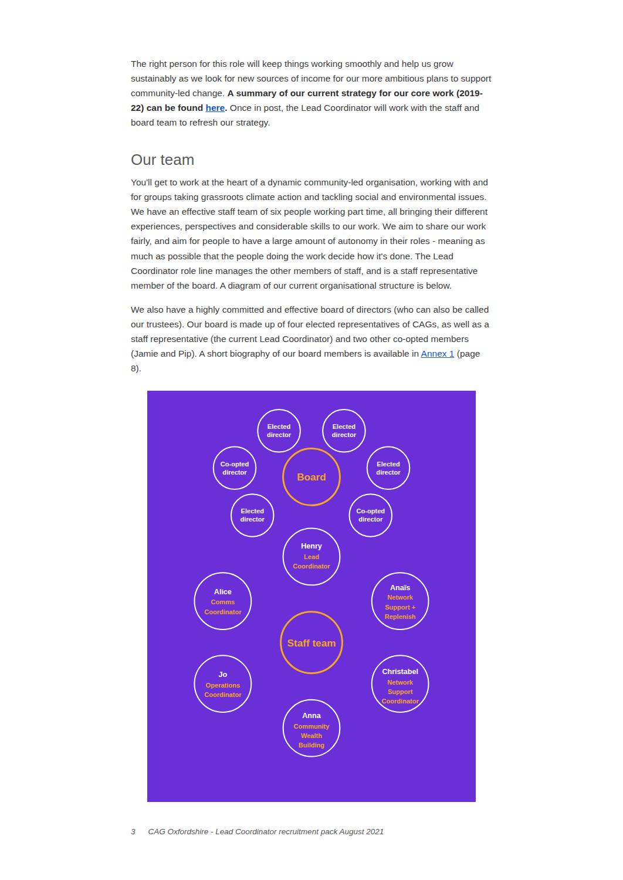The right person for this role will keep things working smoothly and help us grow sustainably as we look for new sources of income for our more ambitious plans to support community-led change. A summary of our current strategy for our core work (2019-22) can be found here. Once in post, the Lead Coordinator will work with the staff and board team to refresh our strategy.
Our team
You'll get to work at the heart of a dynamic community-led organisation, working with and for groups taking grassroots climate action and tackling social and environmental issues. We have an effective staff team of six people working part time, all bringing their different experiences, perspectives and considerable skills to our work. We aim to share our work fairly, and aim for people to have a large amount of autonomy in their roles - meaning as much as possible that the people doing the work decide how it's done. The Lead Coordinator role line manages the other members of staff, and is a staff representative member of the board. A diagram of our current organisational structure is below.
We also have a highly committed and effective board of directors (who can also be called our trustees). Our board is made up of four elected representatives of CAGs, as well as a staff representative (the current Lead Coordinator) and two other co-opted members (Jamie and Pip). A short biography of our board members is available in Annex 1 (page 8).
Board Elected director Elected director Co-opted director Elected director Elected director Co-opted director Henry Lead Coordinator Staff team Alice Comms Coordinator Anaïs Network Support + Replenish Jo Operations Coordinator Christabel Network Support Coordinator Anna Community Wealth Building
3 CAG Oxfordshire - Lead Coordinator recruitment pack August 2021